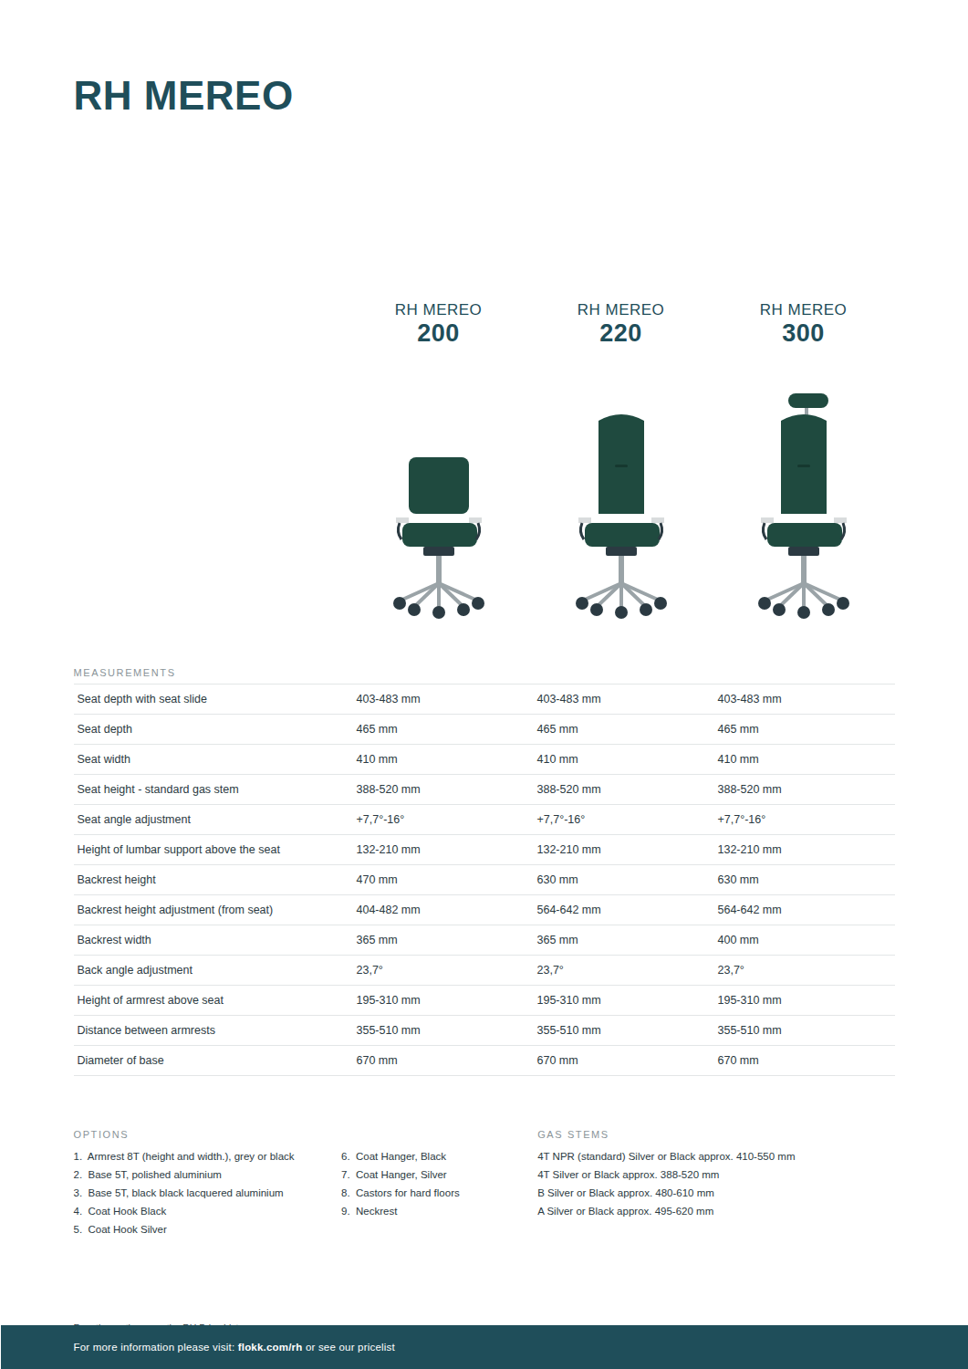RH MEREO
RH MEREO200
RH MEREO220
RH MEREO300
MEASUREMENTS
| Seat depth with seat slide | 403-483 mm | 403-483 mm | 403-483 mm |
| Seat depth | 465 mm | 465 mm | 465 mm |
| Seat width | 410 mm | 410 mm | 410 mm |
| Seat height - standard gas stem | 388-520 mm | 388-520 mm | 388-520 mm |
| Seat angle adjustment | +7,7°-16° | +7,7°-16° | +7,7°-16° |
| Height of lumbar support above the seat | 132-210 mm | 132-210 mm | 132-210 mm |
| Backrest height | 470 mm | 630 mm | 630 mm |
| Backrest height adjustment (from seat) | 404-482 mm | 564-642 mm | 564-642 mm |
| Backrest width | 365 mm | 365 mm | 400 mm |
| Back angle adjustment | 23,7° | 23,7° | 23,7° |
| Height of armrest above seat | 195-310 mm | 195-310 mm | 195-310 mm |
| Distance between armrests | 355-510 mm | 355-510 mm | 355-510 mm |
| Diameter of base | 670 mm | 670 mm | 670 mm |
OPTIONS
1. Armrest 8T (height and width.), grey or black
2. Base 5T, polished aluminium
3. Base 5T, black black lacquered aluminium
4. Coat Hook Black
5. Coat Hook Silver
6. Coat Hanger, Black
7. Coat Hanger, Silver
8. Castors for hard floors
9. Neckrest
GAS STEMS
4T NPR (standard) Silver or Black approx. 410-550 mm
4T Silver or Black approx. 388-520 mm
B Silver or Black approx. 480-610 mm
A Silver or Black approx. 495-620 mm
For other options see the RH Price List.
The design and specifications of RHs' products are developed on an ongoing basis and the above formulations should not be perceived as completely final.
For more information please visit: flokk.com/rh or see our pricelist